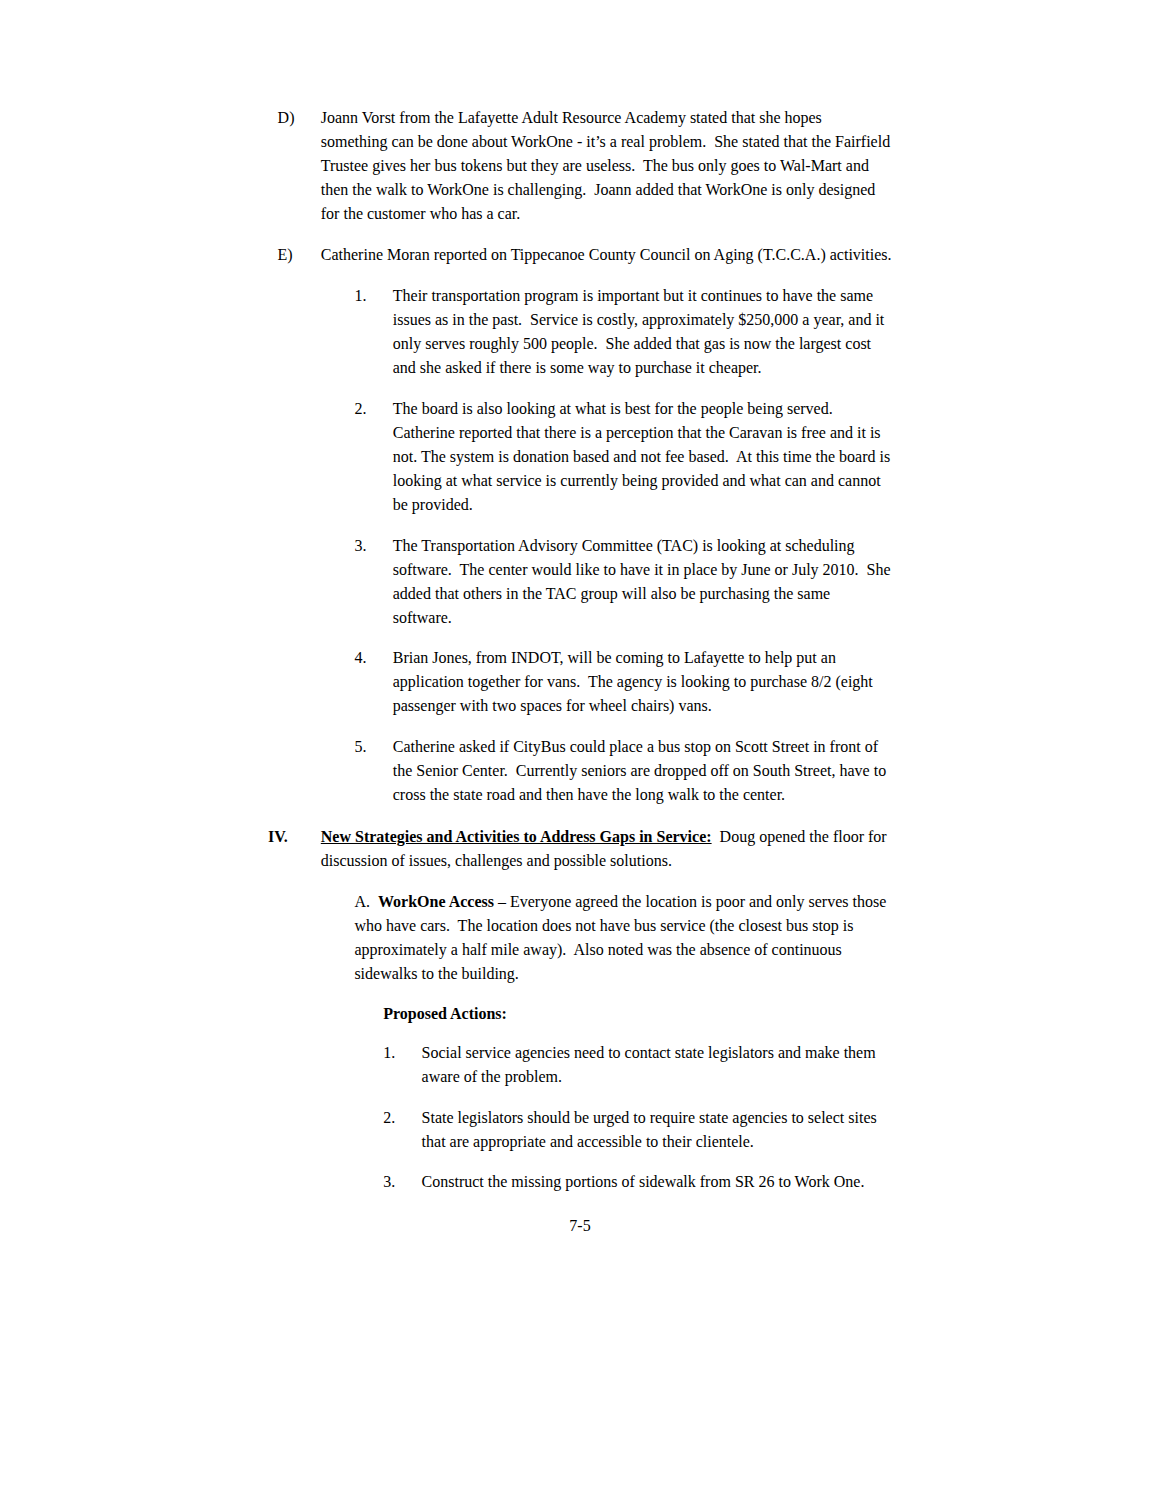D) Joann Vorst from the Lafayette Adult Resource Academy stated that she hopes something can be done about WorkOne - it’s a real problem. She stated that the Fairfield Trustee gives her bus tokens but they are useless. The bus only goes to Wal-Mart and then the walk to WorkOne is challenging. Joann added that WorkOne is only designed for the customer who has a car.
E) Catherine Moran reported on Tippecanoe County Council on Aging (T.C.C.A.) activities.
1. Their transportation program is important but it continues to have the same issues as in the past. Service is costly, approximately $250,000 a year, and it only serves roughly 500 people. She added that gas is now the largest cost and she asked if there is some way to purchase it cheaper.
2. The board is also looking at what is best for the people being served. Catherine reported that there is a perception that the Caravan is free and it is not. The system is donation based and not fee based. At this time the board is looking at what service is currently being provided and what can and cannot be provided.
3. The Transportation Advisory Committee (TAC) is looking at scheduling software. The center would like to have it in place by June or July 2010. She added that others in the TAC group will also be purchasing the same software.
4. Brian Jones, from INDOT, will be coming to Lafayette to help put an application together for vans. The agency is looking to purchase 8/2 (eight passenger with two spaces for wheel chairs) vans.
5. Catherine asked if CityBus could place a bus stop on Scott Street in front of the Senior Center. Currently seniors are dropped off on South Street, have to cross the state road and then have the long walk to the center.
IV. New Strategies and Activities to Address Gaps in Service: Doug opened the floor for discussion of issues, challenges and possible solutions.
A. WorkOne Access – Everyone agreed the location is poor and only serves those who have cars. The location does not have bus service (the closest bus stop is approximately a half mile away). Also noted was the absence of continuous sidewalks to the building.
Proposed Actions:
1. Social service agencies need to contact state legislators and make them aware of the problem.
2. State legislators should be urged to require state agencies to select sites that are appropriate and accessible to their clientele.
3. Construct the missing portions of sidewalk from SR 26 to Work One.
7-5